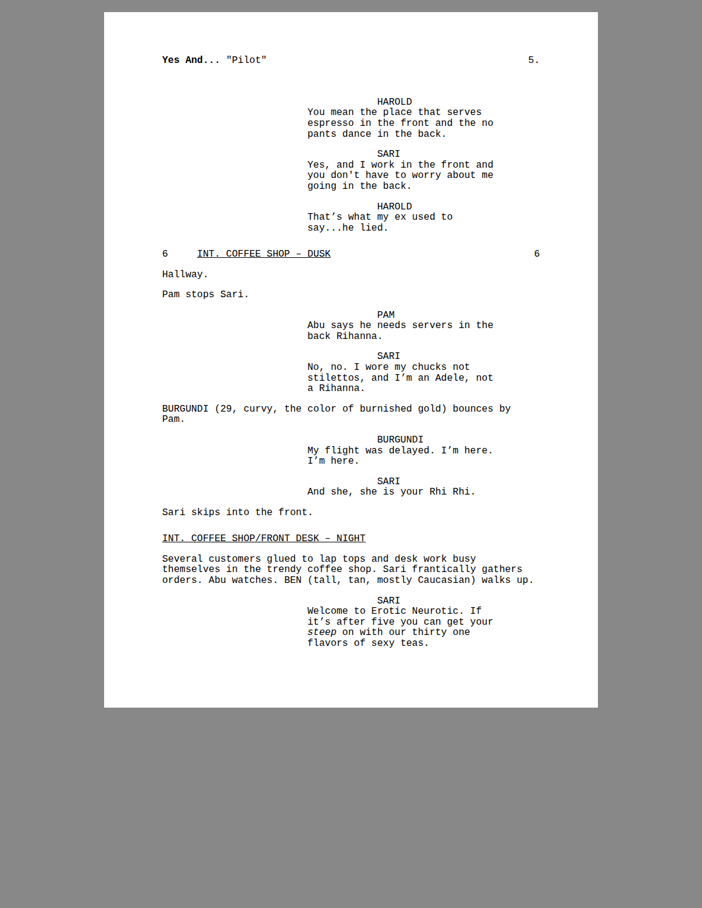Yes And... "Pilot"
5.
HAROLD
You mean the place that serves espresso in the front and the no pants dance in the back.
SARI
Yes, and I work in the front and you don't have to worry about me going in the back.
HAROLD
That’s what my ex used to say...he lied.
6
INT. COFFEE SHOP – DUSK
6
Hallway.
Pam stops Sari.
PAM
Abu says he needs servers in the back Rihanna.
SARI
No, no. I wore my chucks not stilettos, and I’m an Adele, not a Rihanna.
BURGUNDI (29, curvy, the color of burnished gold) bounces by Pam.
BURGUNDI
My flight was delayed. I’m here. I’m here.
SARI
And she, she is your Rhi Rhi.
Sari skips into the front.
INT. COFFEE SHOP/FRONT DESK – NIGHT
Several customers glued to lap tops and desk work busy themselves in the trendy coffee shop. Sari frantically gathers orders. Abu watches. BEN (tall, tan, mostly Caucasian) walks up.
SARI
Welcome to Erotic Neurotic. If it’s after five you can get your steep on with our thirty one flavors of sexy teas.